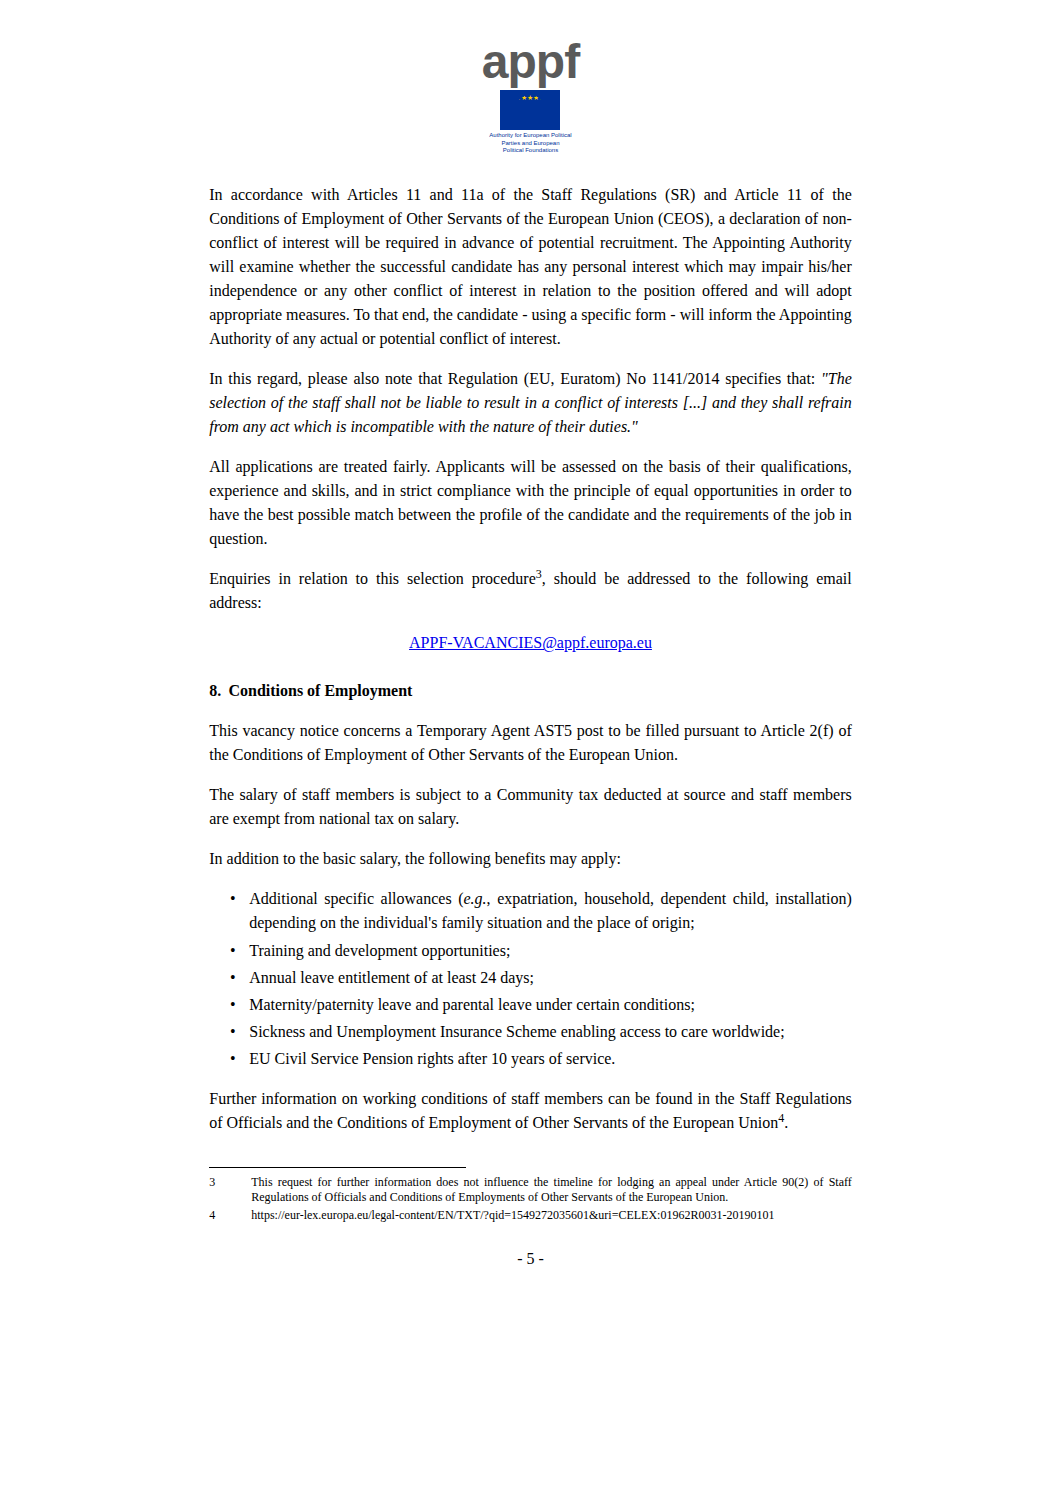appf
Authority for European Political
Parties and European
Political Foundations
In accordance with Articles 11 and 11a of the Staff Regulations (SR) and Article 11 of the Conditions of Employment of Other Servants of the European Union (CEOS), a declaration of non-conflict of interest will be required in advance of potential recruitment. The Appointing Authority will examine whether the successful candidate has any personal interest which may impair his/her independence or any other conflict of interest in relation to the position offered and will adopt appropriate measures. To that end, the candidate - using a specific form - will inform the Appointing Authority of any actual or potential conflict of interest.
In this regard, please also note that Regulation (EU, Euratom) No 1141/2014 specifies that: "The selection of the staff shall not be liable to result in a conflict of interests [...] and they shall refrain from any act which is incompatible with the nature of their duties."
All applications are treated fairly. Applicants will be assessed on the basis of their qualifications, experience and skills, and in strict compliance with the principle of equal opportunities in order to have the best possible match between the profile of the candidate and the requirements of the job in question.
Enquiries in relation to this selection procedure3, should be addressed to the following email address:
APPF-VACANCIES@appf.europa.eu
8. Conditions of Employment
This vacancy notice concerns a Temporary Agent AST5 post to be filled pursuant to Article 2(f) of the Conditions of Employment of Other Servants of the European Union.
The salary of staff members is subject to a Community tax deducted at source and staff members are exempt from national tax on salary.
In addition to the basic salary, the following benefits may apply:
Additional specific allowances (e.g., expatriation, household, dependent child, installation) depending on the individual's family situation and the place of origin;
Training and development opportunities;
Annual leave entitlement of at least 24 days;
Maternity/paternity leave and parental leave under certain conditions;
Sickness and Unemployment Insurance Scheme enabling access to care worldwide;
EU Civil Service Pension rights after 10 years of service.
Further information on working conditions of staff members can be found in the Staff Regulations of Officials and the Conditions of Employment of Other Servants of the European Union4.
3 This request for further information does not influence the timeline for lodging an appeal under Article 90(2) of Staff Regulations of Officials and Conditions of Employments of Other Servants of the European Union.
4 https://eur-lex.europa.eu/legal-content/EN/TXT/?qid=1549272035601&uri=CELEX:01962R0031-20190101
- 5 -